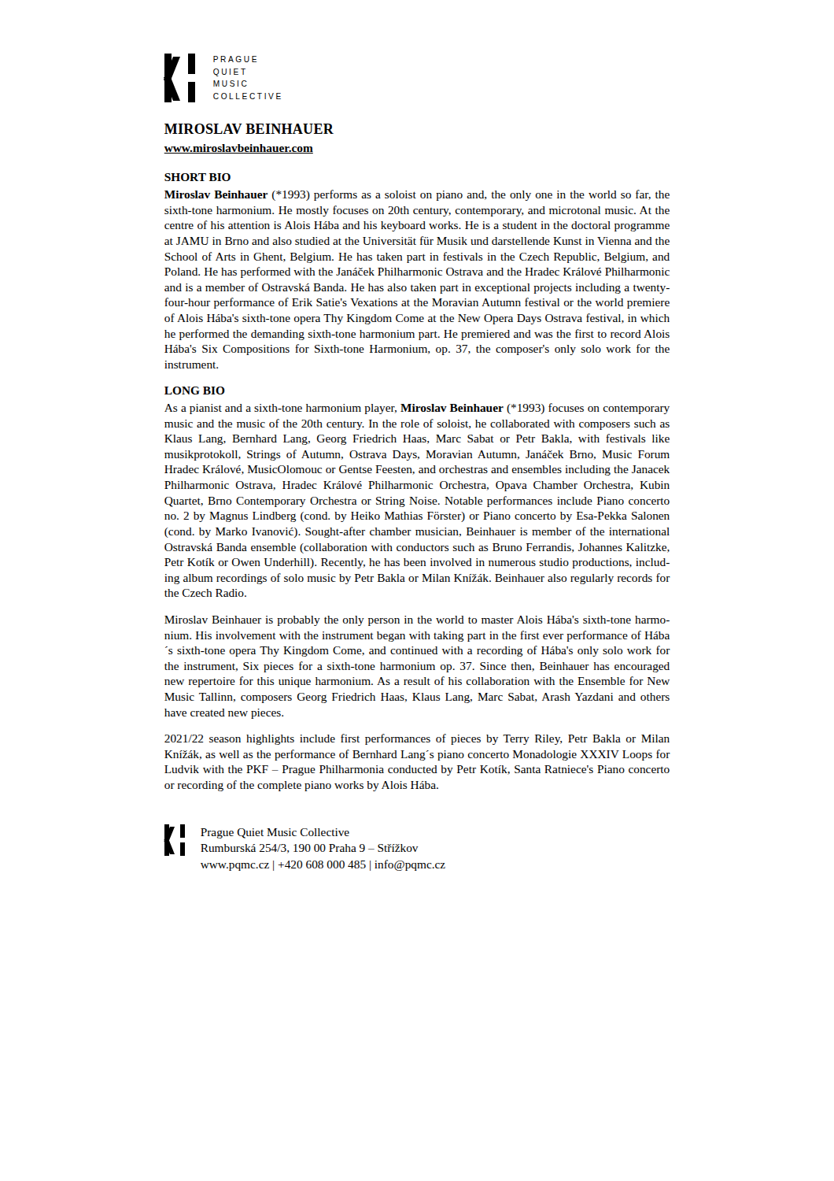Prague
Quiet
Music
Collective
MIROSLAV BEINHAUER
www.miroslavbeinhauer.com
SHORT BIO
Miroslav Beinhauer (*1993) performs as a soloist on piano and, the only one in the world so far, the sixth-tone harmonium. He mostly focuses on 20th century, contemporary, and microtonal music. At the centre of his attention is Alois Hába and his keyboard works. He is a student in the doctoral programme at JAMU in Brno and also studied at the Universität für Musik und darstellende Kunst in Vienna and the School of Arts in Ghent, Belgium. He has taken part in festivals in the Czech Republic, Belgium, and Poland. He has performed with the Janáček Philharmonic Ostrava and the Hradec Králové Philharmonic and is a member of Ostravská Banda. He has also taken part in exceptional projects including a twenty-four-hour performance of Erik Satie's Vexations at the Moravian Autumn festival or the world premiere of Alois Hába's sixth-tone opera Thy Kingdom Come at the New Opera Days Ostrava festival, in which he performed the demanding sixth-tone harmonium part. He premiered and was the first to record Alois Hába's Six Compositions for Sixth-tone Harmonium, op. 37, the composer's only solo work for the instrument.
LONG BIO
As a pianist and a sixth-tone harmonium player, Miroslav Beinhauer (*1993) focuses on contemporary music and the music of the 20th century. In the role of soloist, he collaborated with composers such as Klaus Lang, Bernhard Lang, Georg Friedrich Haas, Marc Sabat or Petr Bakla, with festivals like musikprotokoll, Strings of Autumn, Ostrava Days, Moravian Autumn, Janáček Brno, Music Forum Hradec Králové, MusicOlomouc or Gentse Feesten, and orchestras and ensembles including the Janacek Philharmonic Ostrava, Hradec Králové Philharmonic Orchestra, Opava Chamber Orchestra, Kubin Quartet, Brno Contemporary Orchestra or String Noise. Notable performances include Piano concerto no. 2 by Magnus Lindberg (cond. by Heiko Mathias Förster) or Piano concerto by Esa-Pekka Salonen (cond. by Marko Ivanović). Sought-after chamber musician, Beinhauer is member of the international Ostravská Banda ensemble (collaboration with conductors such as Bruno Ferrandis, Johannes Kalitzke, Petr Kotík or Owen Underhill). Recently, he has been involved in numerous studio productions, including album recordings of solo music by Petr Bakla or Milan Knížák. Beinhauer also regularly records for the Czech Radio.
Miroslav Beinhauer is probably the only person in the world to master Alois Hába's sixth-tone harmonium. His involvement with the instrument began with taking part in the first ever performance of Hába´s sixth-tone opera Thy Kingdom Come, and continued with a recording of Hába's only solo work for the instrument, Six pieces for a sixth-tone harmonium op. 37. Since then, Beinhauer has encouraged new repertoire for this unique harmonium. As a result of his collaboration with the Ensemble for New Music Tallinn, composers Georg Friedrich Haas, Klaus Lang, Marc Sabat, Arash Yazdani and others have created new pieces.
2021/22 season highlights include first performances of pieces by Terry Riley, Petr Bakla or Milan Knížák, as well as the performance of Bernhard Lang´s piano concerto Monadologie XXXIV Loops for Ludvik with the PKF – Prague Philharmonia conducted by Petr Kotík, Santa Ratniece's Piano concerto or recording of the complete piano works by Alois Hába.
Prague Quiet Music Collective
Rumburská 254/3, 190 00 Praha 9 – Střížkov
www.pqmc.cz | +420 608 000 485 | info@pqmc.cz